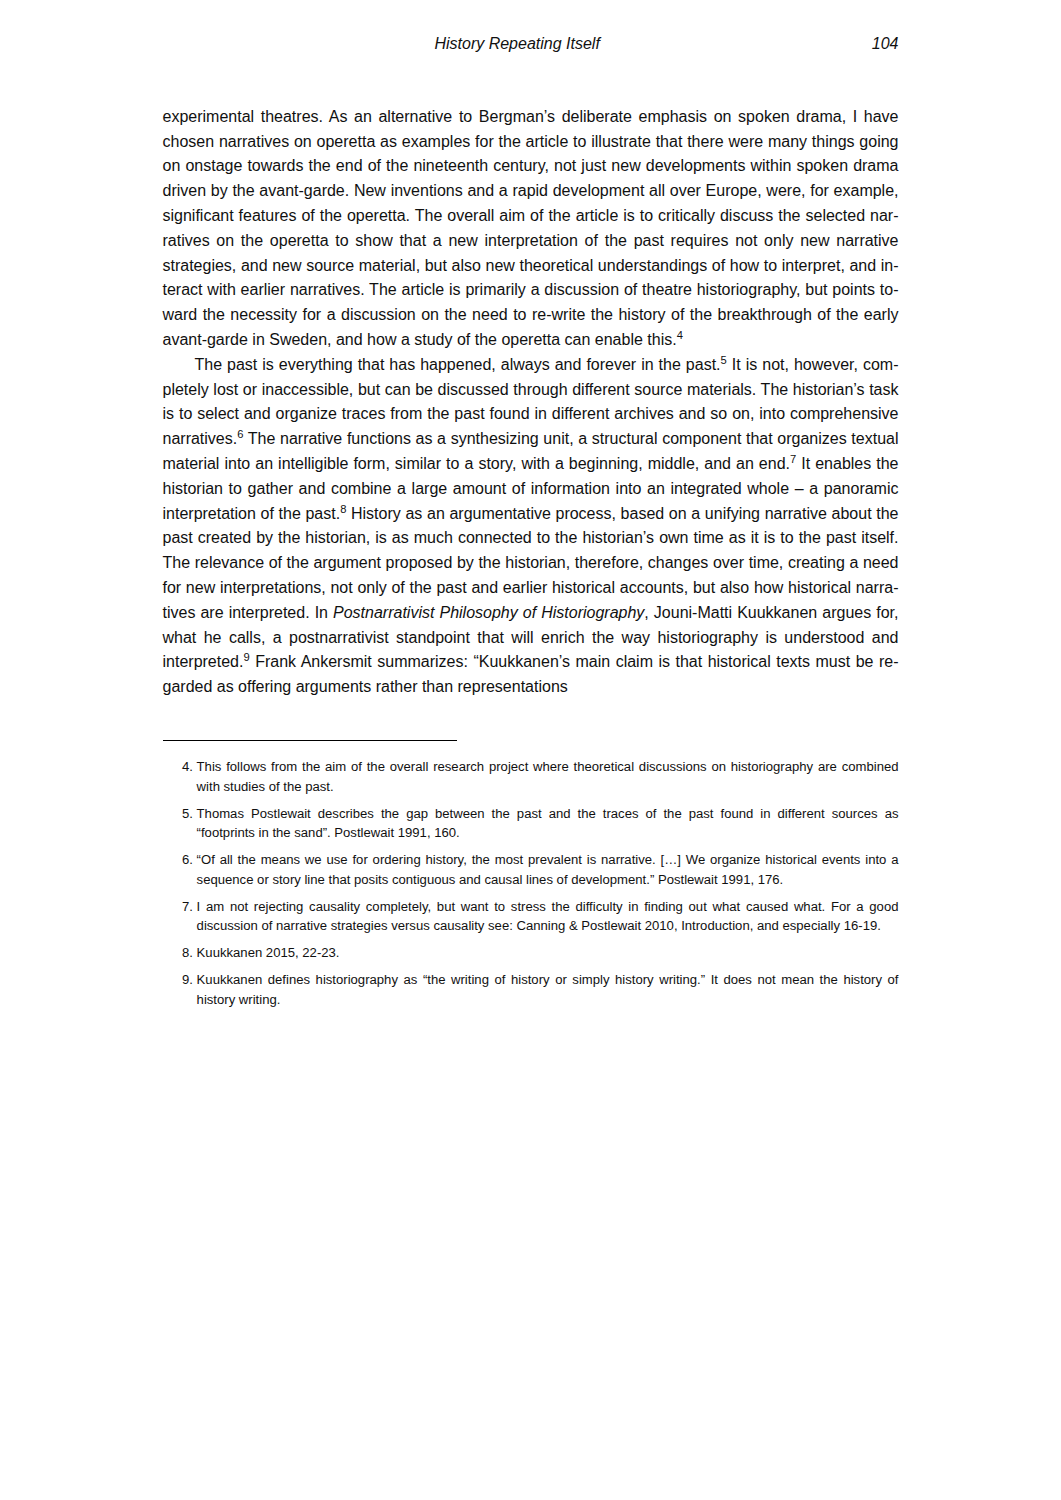History Repeating Itself 104
experimental theatres. As an alternative to Bergman’s deliberate emphasis on spoken drama, I have chosen narratives on operetta as examples for the article to illustrate that there were many things going on onstage towards the end of the nineteenth century, not just new developments within spoken drama driven by the avant-garde. New inventions and a rapid development all over Europe, were, for example, significant features of the operetta. The overall aim of the article is to critically discuss the selected narratives on the operetta to show that a new interpretation of the past requires not only new narrative strategies, and new source material, but also new theoretical understandings of how to interpret, and interact with earlier narratives. The article is primarily a discussion of theatre historiography, but points toward the necessity for a discussion on the need to re-write the history of the breakthrough of the early avant-garde in Sweden, and how a study of the operetta can enable this.4
The past is everything that has happened, always and forever in the past.5 It is not, however, completely lost or inaccessible, but can be discussed through different source materials. The historian’s task is to select and organize traces from the past found in different archives and so on, into comprehensive narratives.6 The narrative functions as a synthesizing unit, a structural component that organizes textual material into an intelligible form, similar to a story, with a beginning, middle, and an end.7 It enables the historian to gather and combine a large amount of information into an integrated whole – a panoramic interpretation of the past.8 History as an argumentative process, based on a unifying narrative about the past created by the historian, is as much connected to the historian’s own time as it is to the past itself. The relevance of the argument proposed by the historian, therefore, changes over time, creating a need for new interpretations, not only of the past and earlier historical accounts, but also how historical narratives are interpreted. In Postnarrativist Philosophy of Historiography, Jouni-Matti Kuukkanen argues for, what he calls, a postnarrativist standpoint that will enrich the way historiography is understood and interpreted.9 Frank Ankersmit summarizes: “Kuukkanen’s main claim is that historical texts must be regarded as offering arguments rather than representations
This follows from the aim of the overall research project where theoretical discussions on historiography are combined with studies of the past.
Thomas Postlewait describes the gap between the past and the traces of the past found in different sources as “footprints in the sand”. Postlewait 1991, 160.
“Of all the means we use for ordering history, the most prevalent is narrative. […] We organize historical events into a sequence or story line that posits contiguous and causal lines of development.” Postlewait 1991, 176.
I am not rejecting causality completely, but want to stress the difficulty in finding out what caused what. For a good discussion of narrative strategies versus causality see: Canning & Postlewait 2010, Introduction, and especially 16-19.
Kuukkanen 2015, 22-23.
Kuukkanen defines historiography as “the writing of history or simply history writing.” It does not mean the history of history writing.